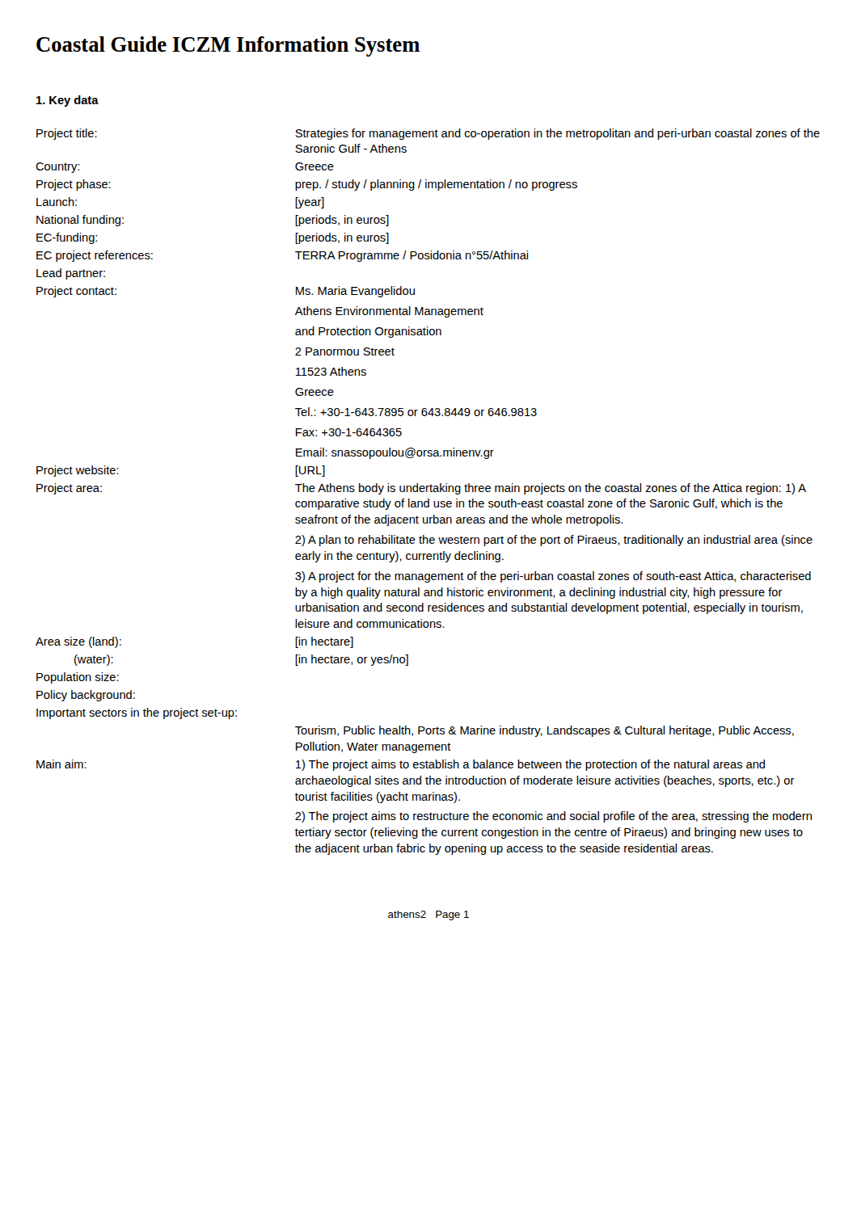Coastal Guide ICZM Information System
1. Key data
| Project title: | Strategies for management and co-operation in the metropolitan and peri-urban coastal zones of the Saronic Gulf - Athens |
| Country: | Greece |
| Project phase: | prep. / study / planning / implementation / no progress |
| Launch: | [year] |
| National funding: | [periods, in euros] |
| EC-funding: | [periods, in euros] |
| EC project references: | TERRA Programme / Posidonia n°55/Athinai |
| Lead partner: | |
| Project contact: | Ms. Maria Evangelidou Athens Environmental Management and Protection Organisation 2 Panormou Street 11523 Athens Greece Tel.: +30-1-643.7895 or 643.8449 or 646.9813 Fax: +30-1-6464365 Email: snassopoulou@orsa.minenv.gr |
| Project website: | [URL] |
| Project area: | The Athens body is undertaking three main projects on the coastal zones of the Attica region: 1) A comparative study of land use in the south-east coastal zone of the Saronic Gulf, which is the seafront of the adjacent urban areas and the whole metropolis. 2) A plan to rehabilitate the western part of the port of Piraeus, traditionally an industrial area (since early in the century), currently declining. 3) A project for the management of the peri-urban coastal zones of south-east Attica, characterised by a high quality natural and historic environment, a declining industrial city, high pressure for urbanisation and second residences and substantial development potential, especially in tourism, leisure and communications. |
| Area size (land): | [in hectare] |
| (water): | [in hectare, or yes/no] |
| Population size: | |
| Policy background: | |
| Important sectors in the project set-up: |
| | Tourism, Public health, Ports & Marine industry, Landscapes & Cultural heritage, Public Access, Pollution, Water management |
| Main aim: | 1) The project aims to establish a balance between the protection of the natural areas and archaeological sites and the introduction of moderate leisure activities (beaches, sports, etc.) or tourist facilities (yacht marinas). 2) The project aims to restructure the economic and social profile of the area, stressing the modern tertiary sector (relieving the current congestion in the centre of Piraeus) and bringing new uses to the adjacent urban fabric by opening up access to the seaside residential areas. |
athens2 Page 1